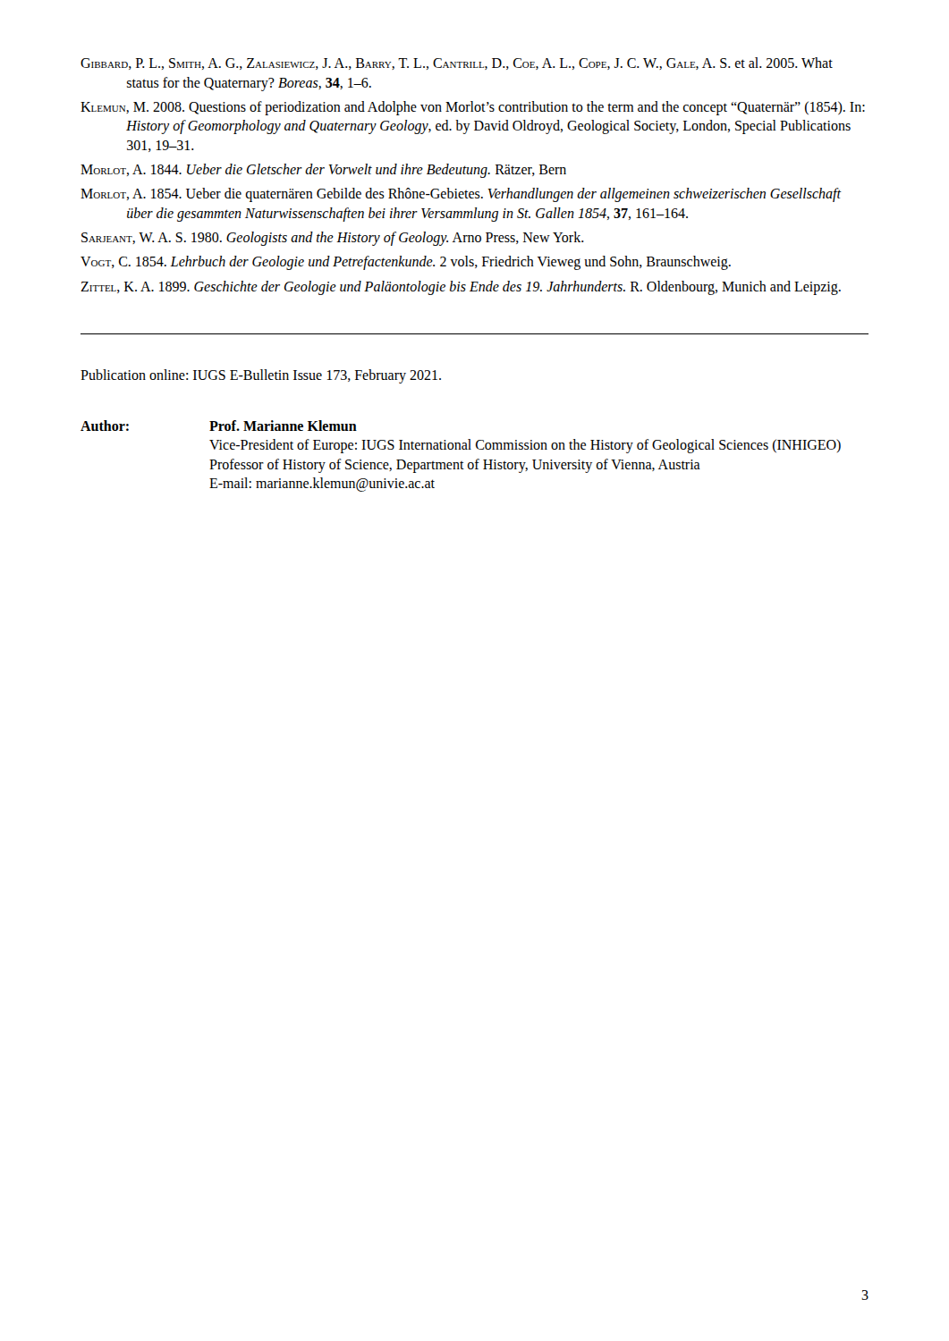Gibbard, P. L., Smith, A. G., Zalasiewicz, J. A., Barry, T. L., Cantrill, D., Coe, A. L., Cope, J. C. W., Gale, A. S. et al. 2005. What status for the Quaternary? Boreas, 34, 1–6.
Klemun, M. 2008. Questions of periodization and Adolphe von Morlot’s contribution to the term and the concept “Quaternär” (1854). In: History of Geomorphology and Quaternary Geology, ed. by David Oldroyd, Geological Society, London, Special Publications 301, 19–31.
Morlot, A. 1844. Ueber die Gletscher der Vorwelt und ihre Bedeutung. Rätzer, Bern
Morlot, A. 1854. Ueber die quaternären Gebilde des Rhône-Gebietes. Verhandlungen der allgemeinen schweizerischen Gesellschaft über die gesammten Naturwissenschaften bei ihrer Versammlung in St. Gallen 1854, 37, 161–164.
Sarjeant, W. A. S. 1980. Geologists and the History of Geology. Arno Press, New York.
Vogt, C. 1854. Lehrbuch der Geologie und Petrefactenkunde. 2 vols, Friedrich Vieweg und Sohn, Braunschweig.
Zittel, K. A. 1899. Geschichte der Geologie und Paläontologie bis Ende des 19. Jahrhunderts. R. Oldenbourg, Munich and Leipzig.
Publication online: IUGS E-Bulletin Issue 173, February 2021.
Author:
Prof. Marianne Klemun
Vice-President of Europe: IUGS International Commission on the History of Geological Sciences (INHIGEO)
Professor of History of Science, Department of History, University of Vienna, Austria
E-mail: marianne.klemun@univie.ac.at
3